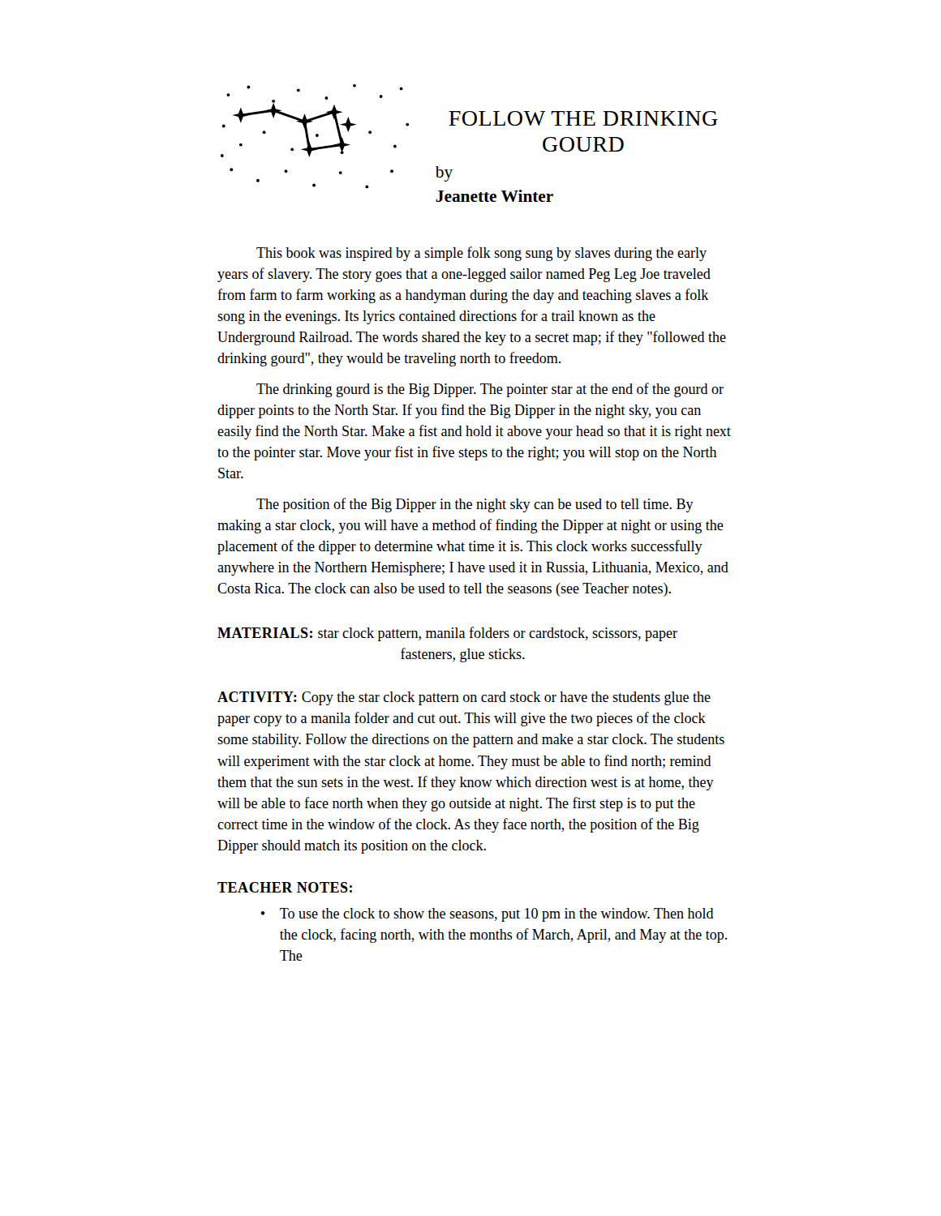FOLLOW THE DRINKING GOURD
by
Jeanette Winter
This book was inspired by a simple folk song sung by slaves during the early years of slavery. The story goes that a one-legged sailor named Peg Leg Joe traveled from farm to farm working as a handyman during the day and teaching slaves a folk song in the evenings. Its lyrics contained directions for a trail known as the Underground Railroad. The words shared the key to a secret map; if they "followed the drinking gourd", they would be traveling north to freedom.
The drinking gourd is the Big Dipper. The pointer star at the end of the gourd or dipper points to the North Star. If you find the Big Dipper in the night sky, you can easily find the North Star. Make a fist and hold it above your head so that it is right next to the pointer star. Move your fist in five steps to the right; you will stop on the North Star.
The position of the Big Dipper in the night sky can be used to tell time. By making a star clock, you will have a method of finding the Dipper at night or using the placement of the dipper to determine what time it is. This clock works successfully anywhere in the Northern Hemisphere; I have used it in Russia, Lithuania, Mexico, and Costa Rica. The clock can also be used to tell the seasons (see Teacher notes).
MATERIALS: star clock pattern, manila folders or cardstock, scissors, paper fasteners, glue sticks.
ACTIVITY: Copy the star clock pattern on card stock or have the students glue the paper copy to a manila folder and cut out. This will give the two pieces of the clock some stability. Follow the directions on the pattern and make a star clock. The students will experiment with the star clock at home. They must be able to find north; remind them that the sun sets in the west. If they know which direction west is at home, they will be able to face north when they go outside at night. The first step is to put the correct time in the window of the clock. As they face north, the position of the Big Dipper should match its position on the clock.
TEACHER NOTES:
To use the clock to show the seasons, put 10 pm in the window. Then hold the clock, facing north, with the months of March, April, and May at the top. The